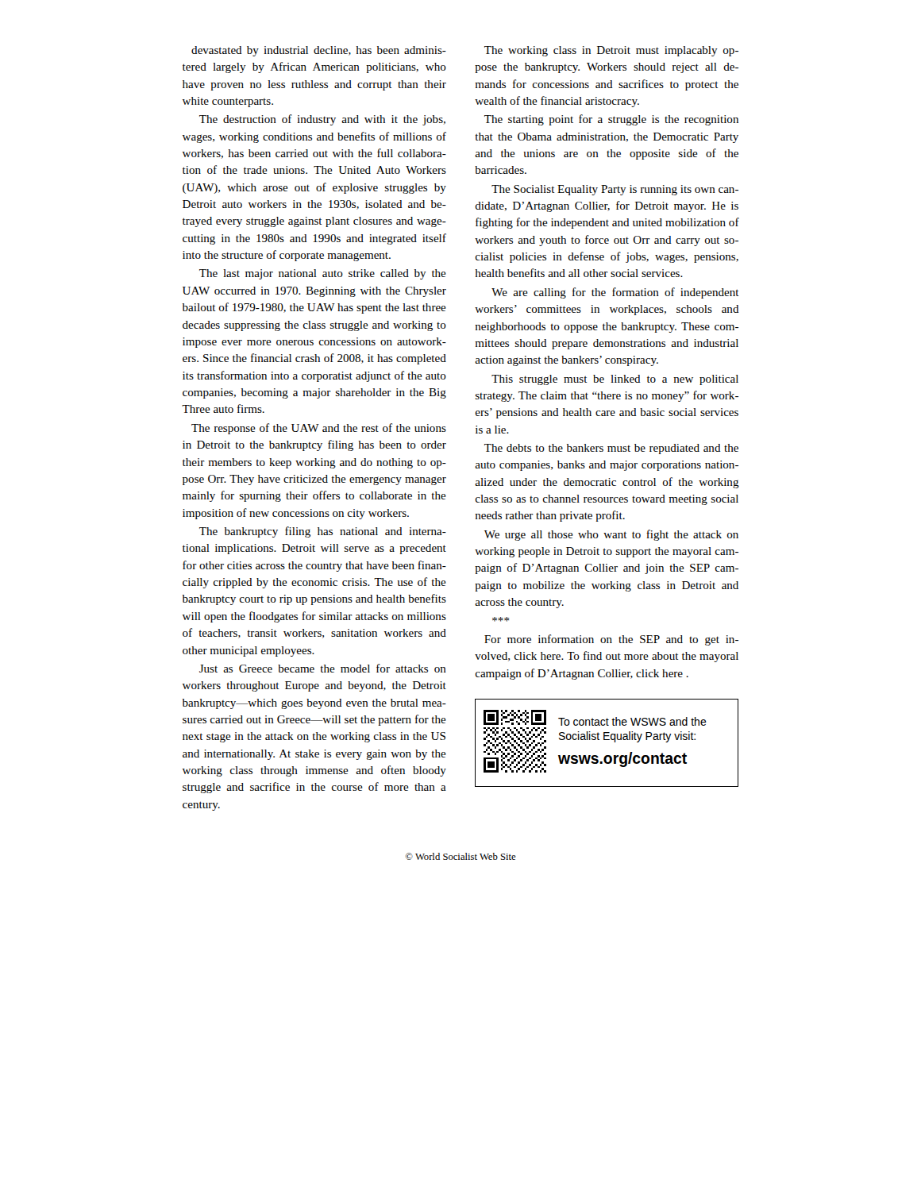devastated by industrial decline, has been administered largely by African American politicians, who have proven no less ruthless and corrupt than their white counterparts.
The destruction of industry and with it the jobs, wages, working conditions and benefits of millions of workers, has been carried out with the full collaboration of the trade unions. The United Auto Workers (UAW), which arose out of explosive struggles by Detroit auto workers in the 1930s, isolated and betrayed every struggle against plant closures and wage-cutting in the 1980s and 1990s and integrated itself into the structure of corporate management.
The last major national auto strike called by the UAW occurred in 1970. Beginning with the Chrysler bailout of 1979-1980, the UAW has spent the last three decades suppressing the class struggle and working to impose ever more onerous concessions on autoworkers. Since the financial crash of 2008, it has completed its transformation into a corporatist adjunct of the auto companies, becoming a major shareholder in the Big Three auto firms.
The response of the UAW and the rest of the unions in Detroit to the bankruptcy filing has been to order their members to keep working and do nothing to oppose Orr. They have criticized the emergency manager mainly for spurning their offers to collaborate in the imposition of new concessions on city workers.
The bankruptcy filing has national and international implications. Detroit will serve as a precedent for other cities across the country that have been financially crippled by the economic crisis. The use of the bankruptcy court to rip up pensions and health benefits will open the floodgates for similar attacks on millions of teachers, transit workers, sanitation workers and other municipal employees.
Just as Greece became the model for attacks on workers throughout Europe and beyond, the Detroit bankruptcy—which goes beyond even the brutal measures carried out in Greece—will set the pattern for the next stage in the attack on the working class in the US and internationally. At stake is every gain won by the working class through immense and often bloody struggle and sacrifice in the course of more than a century.
The working class in Detroit must implacably oppose the bankruptcy. Workers should reject all demands for concessions and sacrifices to protect the wealth of the financial aristocracy.
The starting point for a struggle is the recognition that the Obama administration, the Democratic Party and the unions are on the opposite side of the barricades.
The Socialist Equality Party is running its own candidate, D’Artagnan Collier, for Detroit mayor. He is fighting for the independent and united mobilization of workers and youth to force out Orr and carry out socialist policies in defense of jobs, wages, pensions, health benefits and all other social services.
We are calling for the formation of independent workers’ committees in workplaces, schools and neighborhoods to oppose the bankruptcy. These committees should prepare demonstrations and industrial action against the bankers’ conspiracy.
This struggle must be linked to a new political strategy. The claim that “there is no money” for workers’ pensions and health care and basic social services is a lie.
The debts to the bankers must be repudiated and the auto companies, banks and major corporations nationalized under the democratic control of the working class so as to channel resources toward meeting social needs rather than private profit.
We urge all those who want to fight the attack on working people in Detroit to support the mayoral campaign of D’Artagnan Collier and join the SEP campaign to mobilize the working class in Detroit and across the country.
***
For more information on the SEP and to get involved, click here. To find out more about the mayoral campaign of D’Artagnan Collier, click here .
To contact the WSWS and the Socialist Equality Party visit: wsws.org/contact
© World Socialist Web Site